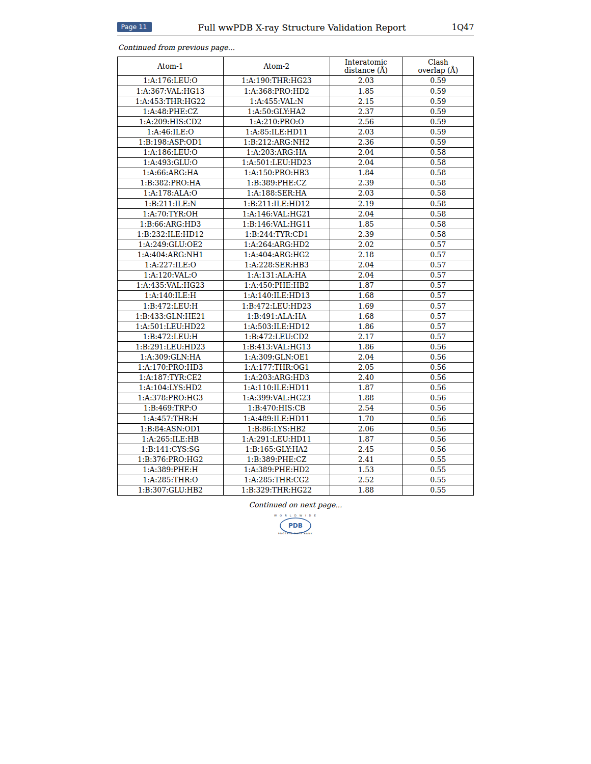Page 11
Full wwPDB X-ray Structure Validation Report
1Q47
Continued from previous page...
| Atom-1 | Atom-2 | Interatomic distance (Å) | Clash overlap (Å) |
| --- | --- | --- | --- |
| 1:A:176:LEU:O | 1:A:190:THR:HG23 | 2.03 | 0.59 |
| 1:A:367:VAL:HG13 | 1:A:368:PRO:HD2 | 1.85 | 0.59 |
| 1:A:453:THR:HG22 | 1:A:455:VAL:N | 2.15 | 0.59 |
| 1:A:48:PHE:CZ | 1:A:50:GLY:HA2 | 2.37 | 0.59 |
| 1:A:209:HIS:CD2 | 1:A:210:PRO:O | 2.56 | 0.59 |
| 1:A:46:ILE:O | 1:A:85:ILE:HD11 | 2.03 | 0.59 |
| 1:B:198:ASP:OD1 | 1:B:212:ARG:NH2 | 2.36 | 0.59 |
| 1:A:186:LEU:O | 1:A:203:ARG:HA | 2.04 | 0.58 |
| 1:A:493:GLU:O | 1:A:501:LEU:HD23 | 2.04 | 0.58 |
| 1:A:66:ARG:HA | 1:A:150:PRO:HB3 | 1.84 | 0.58 |
| 1:B:382:PRO:HA | 1:B:389:PHE:CZ | 2.39 | 0.58 |
| 1:A:178:ALA:O | 1:A:188:SER:HA | 2.03 | 0.58 |
| 1:B:211:ILE:N | 1:B:211:ILE:HD12 | 2.19 | 0.58 |
| 1:A:70:TYR:OH | 1:A:146:VAL:HG21 | 2.04 | 0.58 |
| 1:B:66:ARG:HD3 | 1:B:146:VAL:HG11 | 1.85 | 0.58 |
| 1:B:232:ILE:HD12 | 1:B:244:TYR:CD1 | 2.39 | 0.58 |
| 1:A:249:GLU:OE2 | 1:A:264:ARG:HD2 | 2.02 | 0.57 |
| 1:A:404:ARG:NH1 | 1:A:404:ARG:HG2 | 2.18 | 0.57 |
| 1:A:227:ILE:O | 1:A:228:SER:HB3 | 2.04 | 0.57 |
| 1:A:120:VAL:O | 1:A:131:ALA:HA | 2.04 | 0.57 |
| 1:A:435:VAL:HG23 | 1:A:450:PHE:HB2 | 1.87 | 0.57 |
| 1:A:140:ILE:H | 1:A:140:ILE:HD13 | 1.68 | 0.57 |
| 1:B:472:LEU:H | 1:B:472:LEU:HD23 | 1.69 | 0.57 |
| 1:B:433:GLN:HE21 | 1:B:491:ALA:HA | 1.68 | 0.57 |
| 1:A:501:LEU:HD22 | 1:A:503:ILE:HD12 | 1.86 | 0.57 |
| 1:B:472:LEU:H | 1:B:472:LEU:CD2 | 2.17 | 0.57 |
| 1:B:291:LEU:HD23 | 1:B:413:VAL:HG13 | 1.86 | 0.56 |
| 1:A:309:GLN:HA | 1:A:309:GLN:OE1 | 2.04 | 0.56 |
| 1:A:170:PRO:HD3 | 1:A:177:THR:OG1 | 2.05 | 0.56 |
| 1:A:187:TYR:CE2 | 1:A:203:ARG:HD3 | 2.40 | 0.56 |
| 1:A:104:LYS:HD2 | 1:A:110:ILE:HD11 | 1.87 | 0.56 |
| 1:A:378:PRO:HG3 | 1:A:399:VAL:HG23 | 1.88 | 0.56 |
| 1:B:469:TRP:O | 1:B:470:HIS:CB | 2.54 | 0.56 |
| 1:A:457:THR:H | 1:A:489:ILE:HD11 | 1.70 | 0.56 |
| 1:B:84:ASN:OD1 | 1:B:86:LYS:HB2 | 2.06 | 0.56 |
| 1:A:265:ILE:HB | 1:A:291:LEU:HD11 | 1.87 | 0.56 |
| 1:B:141:CYS:SG | 1:B:165:GLY:HA2 | 2.45 | 0.56 |
| 1:B:376:PRO:HG2 | 1:B:389:PHE:CZ | 2.41 | 0.55 |
| 1:A:389:PHE:H | 1:A:389:PHE:HD2 | 1.53 | 0.55 |
| 1:A:285:THR:O | 1:A:285:THR:CG2 | 2.52 | 0.55 |
| 1:B:307:GLU:HB2 | 1:B:329:THR:HG22 | 1.88 | 0.55 |
Continued on next page...
W O R L D W I D E PDB PROTEIN DATA BANK